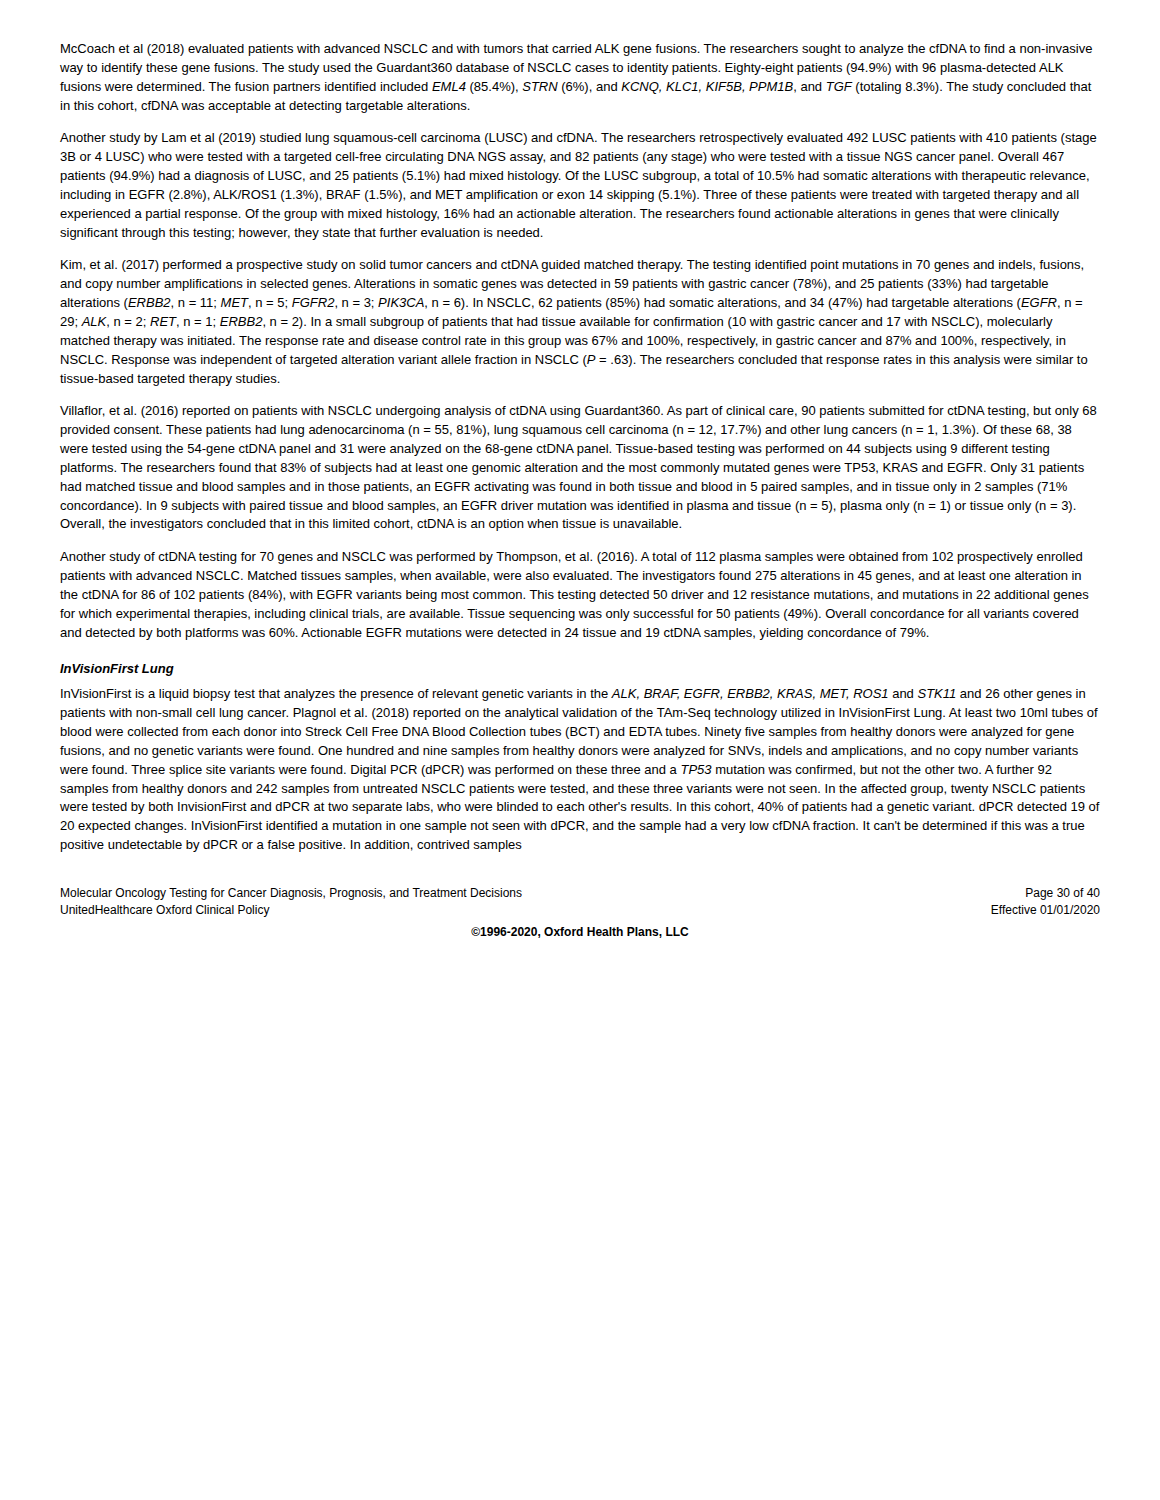McCoach et al (2018) evaluated patients with advanced NSCLC and with tumors that carried ALK gene fusions. The researchers sought to analyze the cfDNA to find a non-invasive way to identify these gene fusions. The study used the Guardant360 database of NSCLC cases to identity patients. Eighty-eight patients (94.9%) with 96 plasma-detected ALK fusions were determined. The fusion partners identified included EML4 (85.4%), STRN (6%), and KCNQ, KLC1, KIF5B, PPM1B, and TGF (totaling 8.3%). The study concluded that in this cohort, cfDNA was acceptable at detecting targetable alterations.
Another study by Lam et al (2019) studied lung squamous-cell carcinoma (LUSC) and cfDNA. The researchers retrospectively evaluated 492 LUSC patients with 410 patients (stage 3B or 4 LUSC) who were tested with a targeted cell-free circulating DNA NGS assay, and 82 patients (any stage) who were tested with a tissue NGS cancer panel. Overall 467 patients (94.9%) had a diagnosis of LUSC, and 25 patients (5.1%) had mixed histology. Of the LUSC subgroup, a total of 10.5% had somatic alterations with therapeutic relevance, including in EGFR (2.8%), ALK/ROS1 (1.3%), BRAF (1.5%), and MET amplification or exon 14 skipping (5.1%). Three of these patients were treated with targeted therapy and all experienced a partial response. Of the group with mixed histology, 16% had an actionable alteration. The researchers found actionable alterations in genes that were clinically significant through this testing; however, they state that further evaluation is needed.
Kim, et al. (2017) performed a prospective study on solid tumor cancers and ctDNA guided matched therapy. The testing identified point mutations in 70 genes and indels, fusions, and copy number amplifications in selected genes. Alterations in somatic genes was detected in 59 patients with gastric cancer (78%), and 25 patients (33%) had targetable alterations (ERBB2, n = 11; MET, n = 5; FGFR2, n = 3; PIK3CA, n = 6). In NSCLC, 62 patients (85%) had somatic alterations, and 34 (47%) had targetable alterations (EGFR, n = 29; ALK, n = 2; RET, n = 1; ERBB2, n = 2). In a small subgroup of patients that had tissue available for confirmation (10 with gastric cancer and 17 with NSCLC), molecularly matched therapy was initiated. The response rate and disease control rate in this group was 67% and 100%, respectively, in gastric cancer and 87% and 100%, respectively, in NSCLC. Response was independent of targeted alteration variant allele fraction in NSCLC (P = .63). The researchers concluded that response rates in this analysis were similar to tissue-based targeted therapy studies.
Villaflor, et al. (2016) reported on patients with NSCLC undergoing analysis of ctDNA using Guardant360. As part of clinical care, 90 patients submitted for ctDNA testing, but only 68 provided consent. These patients had lung adenocarcinoma (n = 55, 81%), lung squamous cell carcinoma (n = 12, 17.7%) and other lung cancers (n = 1, 1.3%). Of these 68, 38 were tested using the 54-gene ctDNA panel and 31 were analyzed on the 68-gene ctDNA panel. Tissue-based testing was performed on 44 subjects using 9 different testing platforms. The researchers found that 83% of subjects had at least one genomic alteration and the most commonly mutated genes were TP53, KRAS and EGFR. Only 31 patients had matched tissue and blood samples and in those patients, an EGFR activating was found in both tissue and blood in 5 paired samples, and in tissue only in 2 samples (71% concordance). In 9 subjects with paired tissue and blood samples, an EGFR driver mutation was identified in plasma and tissue (n = 5), plasma only (n = 1) or tissue only (n = 3). Overall, the investigators concluded that in this limited cohort, ctDNA is an option when tissue is unavailable.
Another study of ctDNA testing for 70 genes and NSCLC was performed by Thompson, et al. (2016). A total of 112 plasma samples were obtained from 102 prospectively enrolled patients with advanced NSCLC. Matched tissues samples, when available, were also evaluated. The investigators found 275 alterations in 45 genes, and at least one alteration in the ctDNA for 86 of 102 patients (84%), with EGFR variants being most common. This testing detected 50 driver and 12 resistance mutations, and mutations in 22 additional genes for which experimental therapies, including clinical trials, are available. Tissue sequencing was only successful for 50 patients (49%). Overall concordance for all variants covered and detected by both platforms was 60%. Actionable EGFR mutations were detected in 24 tissue and 19 ctDNA samples, yielding concordance of 79%.
InVisionFirst Lung
InVisionFirst is a liquid biopsy test that analyzes the presence of relevant genetic variants in the ALK, BRAF, EGFR, ERBB2, KRAS, MET, ROS1 and STK11 and 26 other genes in patients with non-small cell lung cancer. Plagnol et al. (2018) reported on the analytical validation of the TAm-Seq technology utilized in InVisionFirst Lung. At least two 10ml tubes of blood were collected from each donor into Streck Cell Free DNA Blood Collection tubes (BCT) and EDTA tubes. Ninety five samples from healthy donors were analyzed for gene fusions, and no genetic variants were found. One hundred and nine samples from healthy donors were analyzed for SNVs, indels and amplications, and no copy number variants were found. Three splice site variants were found. Digital PCR (dPCR) was performed on these three and a TP53 mutation was confirmed, but not the other two. A further 92 samples from healthy donors and 242 samples from untreated NSCLC patients were tested, and these three variants were not seen. In the affected group, twenty NSCLC patients were tested by both InvisionFirst and dPCR at two separate labs, who were blinded to each other's results. In this cohort, 40% of patients had a genetic variant. dPCR detected 19 of 20 expected changes. InVisionFirst identified a mutation in one sample not seen with dPCR, and the sample had a very low cfDNA fraction. It can't be determined if this was a true positive undetectable by dPCR or a false positive. In addition, contrived samples
Molecular Oncology Testing for Cancer Diagnosis, Prognosis, and Treatment Decisions
UnitedHealthcare Oxford Clinical Policy
Page 30 of 40
Effective 01/01/2020
©1996-2020, Oxford Health Plans, LLC